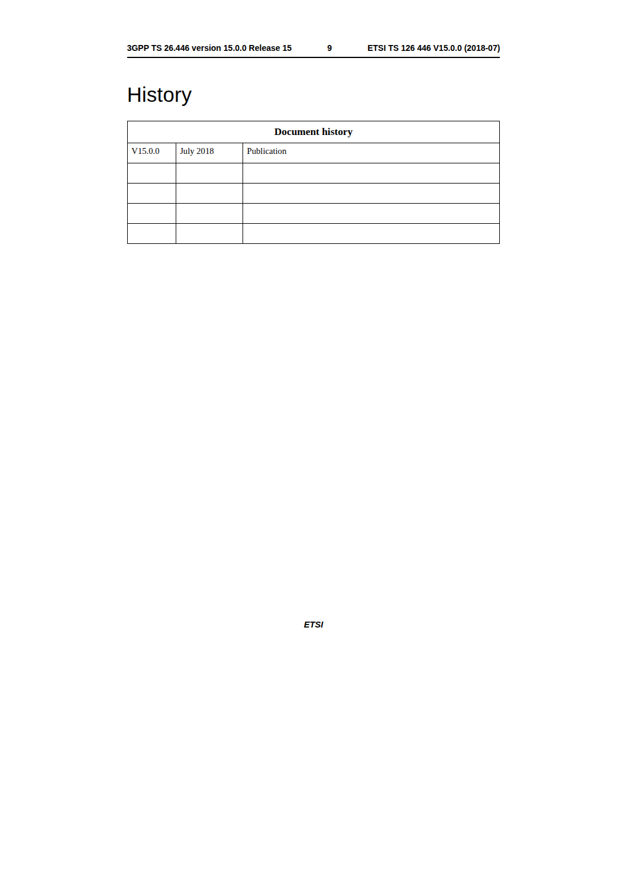3GPP TS 26.446 version 15.0.0 Release 15
9
ETSI TS 126 446 V15.0.0 (2018-07)
History
| Document history |
| --- |
| V15.0.0 | July 2018 | Publication |
ETSI